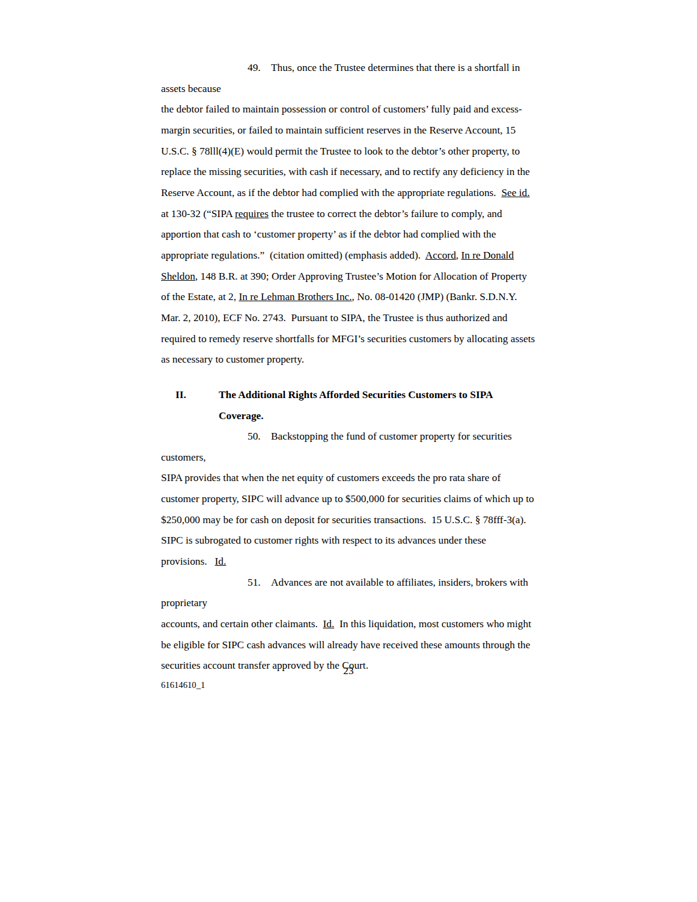49. Thus, once the Trustee determines that there is a shortfall in assets because
the debtor failed to maintain possession or control of customers’ fully paid and excess-margin securities, or failed to maintain sufficient reserves in the Reserve Account, 15 U.S.C. § 78lll(4)(E) would permit the Trustee to look to the debtor’s other property, to replace the missing securities, with cash if necessary, and to rectify any deficiency in the Reserve Account, as if the debtor had complied with the appropriate regulations. See id. at 130-32 (“SIPA requires the trustee to correct the debtor’s failure to comply, and apportion that cash to ‘customer property’ as if the debtor had complied with the appropriate regulations.” (citation omitted) (emphasis added). Accord, In re Donald Sheldon, 148 B.R. at 390; Order Approving Trustee’s Motion for Allocation of Property of the Estate, at 2, In re Lehman Brothers Inc., No. 08-01420 (JMP) (Bankr. S.D.N.Y. Mar. 2, 2010), ECF No. 2743. Pursuant to SIPA, the Trustee is thus authorized and required to remedy reserve shortfalls for MFGI’s securities customers by allocating assets as necessary to customer property.
II. The Additional Rights Afforded Securities Customers to SIPA Coverage.
50. Backstopping the fund of customer property for securities customers,
SIPA provides that when the net equity of customers exceeds the pro rata share of customer property, SIPC will advance up to $500,000 for securities claims of which up to $250,000 may be for cash on deposit for securities transactions. 15 U.S.C. § 78fff-3(a). SIPC is subrogated to customer rights with respect to its advances under these provisions. Id.
51. Advances are not available to affiliates, insiders, brokers with proprietary
accounts, and certain other claimants. Id. In this liquidation, most customers who might be eligible for SIPC cash advances will already have received these amounts through the securities account transfer approved by the Court.
23
61614610_1